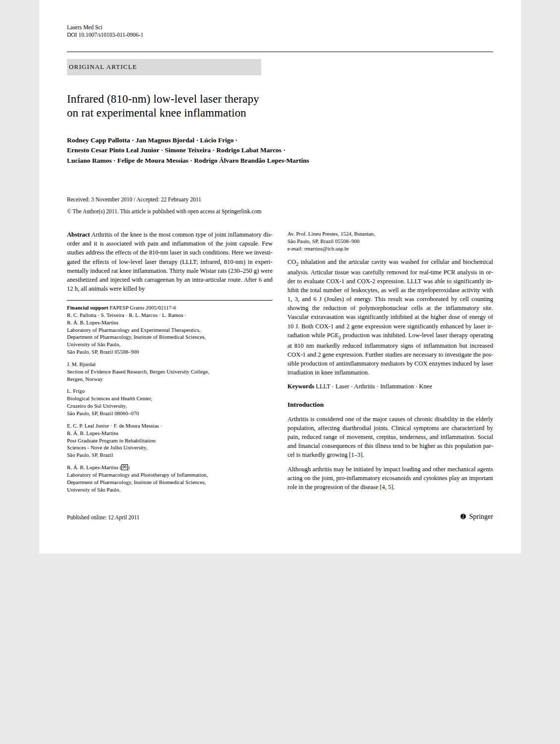Lasers Med Sci
DOI 10.1007/s10103-011-0906-1
ORIGINAL ARTICLE
Infrared (810-nm) low-level laser therapy
on rat experimental knee inflammation
Rodney Capp Pallotta · Jan Magnus Bjordal · Lúcio Frigo ·
Ernesto Cesar Pinto Leal Junior · Simone Teixeira · Rodrigo Labat Marcos ·
Luciano Ramos · Felipe de Moura Messias · Rodrigo Álvaro Brandão Lopes-Martins
Received: 3 November 2010 / Accepted: 22 February 2011
© The Author(s) 2011. This article is published with open access at Springerlink.com
Abstract Arthritis of the knee is the most common type of joint inflammatory disorder and it is associated with pain and inflammation of the joint capsule. Few studies address the effects of the 810-nm laser in such conditions. Here we investigated the effects of low-level laser therapy (LLLT; infrared, 810-nm) in experimentally induced rat knee inflammation. Thirty male Wistar rats (230–250 g) were anesthetized and injected with carrageenan by an intra-articular route. After 6 and 12 h, all animals were killed by
Financial support FAPESP Grants 2005/02117-6
R. C. Pallotta · S. Teixeira · R. L. Marcos · L. Ramos ·
R. Á. B. Lopes-Martins
Laboratory of Pharmacology and Experimental Therapeutics,
Department of Pharmacology, Institute of Biomedical Sciences,
University of São Paulo,
São Paulo, SP, Brazil 05508–900
J. M. Bjordal
Section of Evidence Based Research, Bergen University College,
Bergen, Norway
L. Frigo
Biological Sciences and Health Center,
Cruzeiro do Sul University,
São Paulo, SP, Brazil 08060–070
E. C. P. Leal Junior · F. de Moura Messias ·
R. Á. B. Lopes-Martins
Post Graduate Program in Rehabilitation
Sciences - Nove de Julho University,
São Paulo, SP, Brazil
R. Á. B. Lopes-Martins (✉)
Laboratory of Pharmacology and Phototherapy of Inflammation,
Department of Pharmacology, Institute of Biomedical Sciences,
University of São Paulo,
Av. Prof. Lineu Prestes, 1524, Butantan,
São Paulo, SP, Brazil 05508–900
e-mail: rmartins@icb.usp.br
CO2 inhalation and the articular cavity was washed for cellular and biochemical analysis. Articular tissue was carefully removed for real-time PCR analysis in order to evaluate COX-1 and COX-2 expression. LLLT was able to significantly inhibit the total number of leukocytes, as well as the myeloperoxidase activity with 1, 3, and 6 J (Joules) of energy. This result was corroborated by cell counting showing the reduction of polymorphonuclear cells at the inflammatory site. Vascular extravasation was significantly inhibited at the higher dose of energy of 10 J. Both COX-1 and 2 gene expression were significantly enhanced by laser irradiation while PGE2 production was inhibited. Low-level laser therapy operating at 810 nm markedly reduced inflammatory signs of inflammation but increased COX-1 and 2 gene expression. Further studies are necessary to investigate the possible production of antiinflammatory mediators by COX enzymes induced by laser irradiation in knee inflammation.
Keywords LLLT · Laser · Arthritis · Inflammation · Knee
Introduction
Arthritis is considered one of the major causes of chronic disability in the elderly population, affecting diarthrodial joints. Clinical symptoms are characterized by pain, reduced range of movement, crepitus, tenderness, and inflammation. Social and financial consequences of this illness tend to be higher as this population parcel is markedly growing [1–3].
Although arthritis may be initiated by impact loading and other mechanical agents acting on the joint, pro-inflammatory eicosanoids and cytokines play an important role in the progression of the disease [4, 5].
Published online: 12 April 2011 ➊ Springer